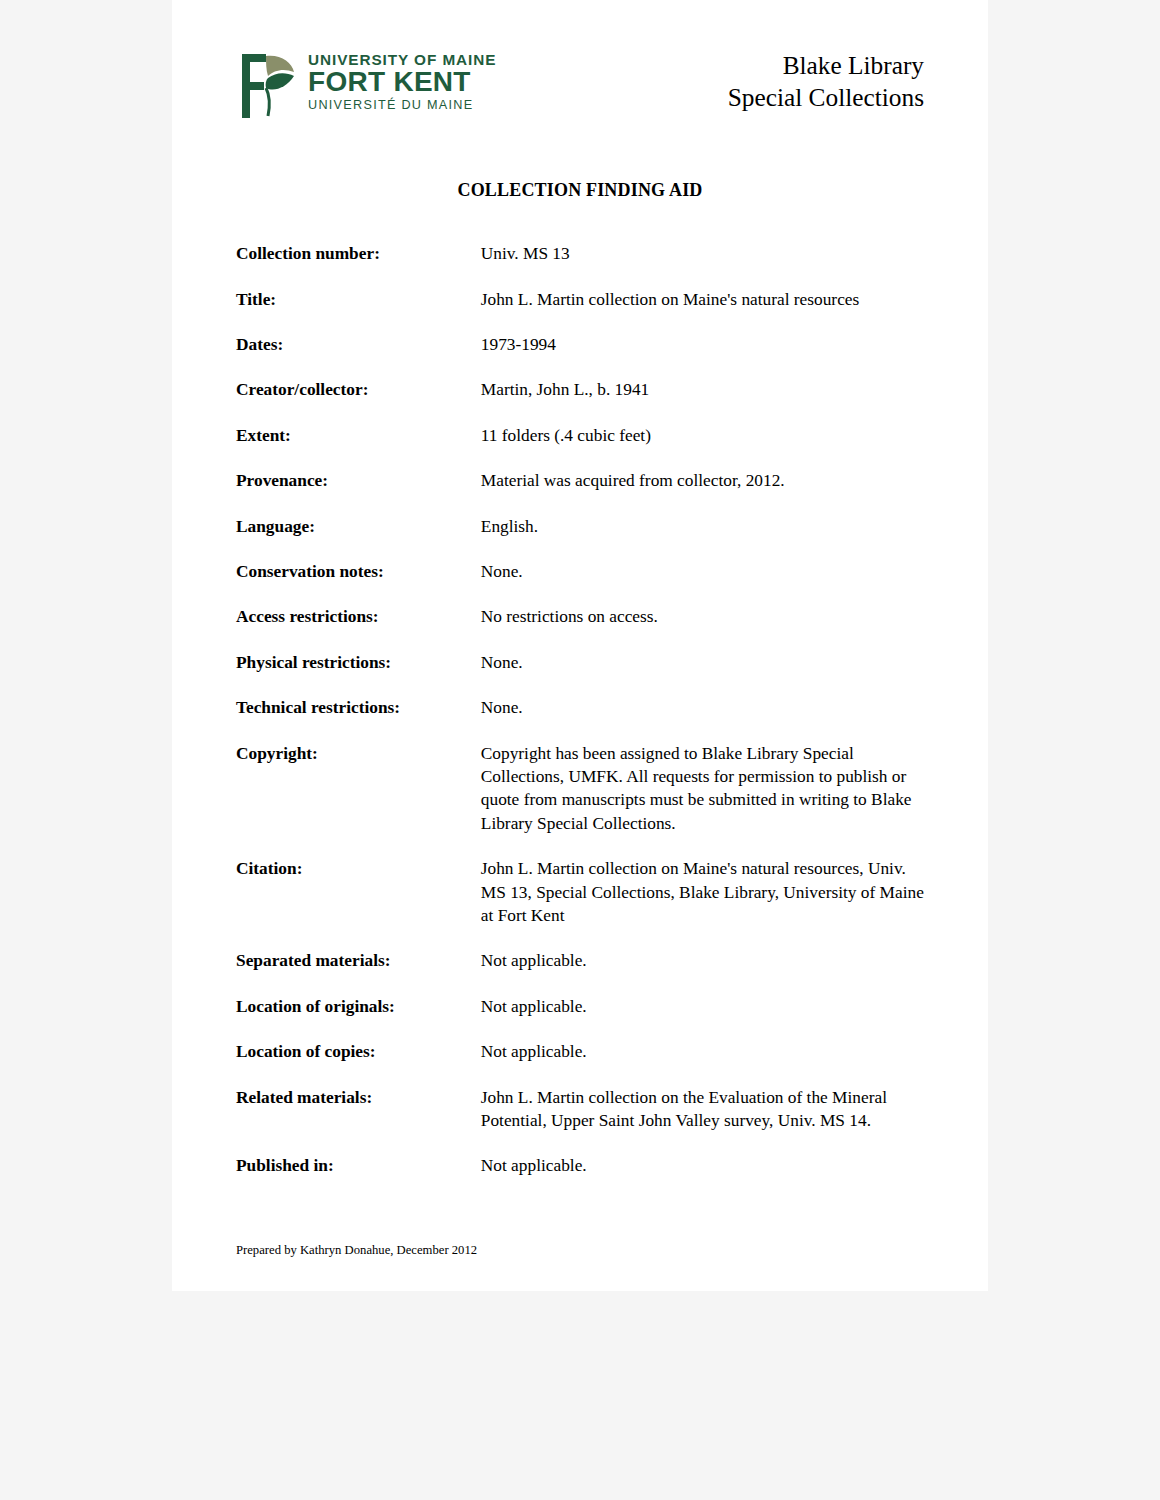University of Maine at Fort Kent logo mark
University of Maine
Fort Kent
Université du Maine
Blake Library
Special Collections
COLLECTION FINDING AID
Collection number:
Univ. MS 13
Title:
John L. Martin collection on Maine's natural resources
Dates:
1973-1994
Creator/collector:
Martin, John L., b. 1941
Extent:
11 folders (.4 cubic feet)
Provenance:
Material was acquired from collector, 2012.
Language:
English.
Conservation notes:
None.
Access restrictions:
No restrictions on access.
Physical restrictions:
None.
Technical restrictions:
None.
Copyright:
Copyright has been assigned to Blake Library Special Collections, UMFK. All requests for permission to publish or quote from manuscripts must be submitted in writing to Blake Library Special Collections.
Citation:
John L. Martin collection on Maine's natural resources, Univ. MS 13, Special Collections, Blake Library, University of Maine at Fort Kent
Separated materials:
Not applicable.
Location of originals:
Not applicable.
Location of copies:
Not applicable.
Related materials:
John L. Martin collection on the Evaluation of the Mineral Potential, Upper Saint John Valley survey, Univ. MS 14.
Published in:
Not applicable.
Prepared by Kathryn Donahue, December 2012